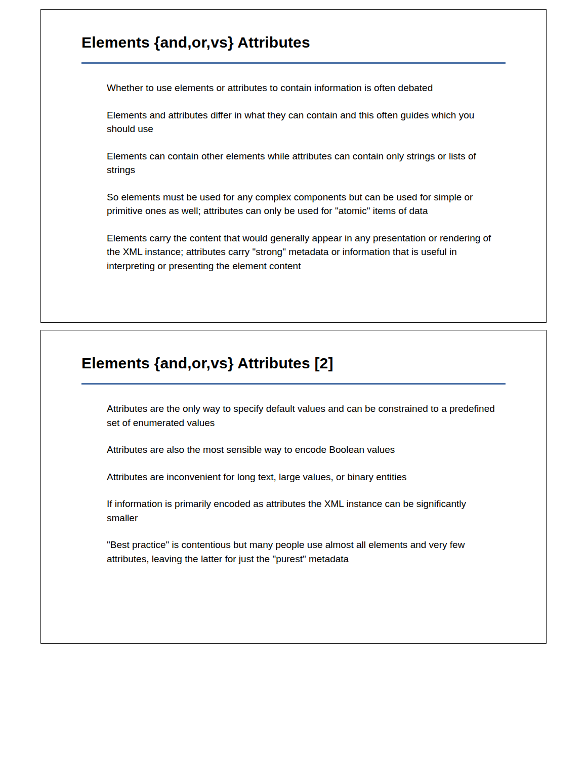Elements {and,or,vs} Attributes
Whether to use elements or attributes to contain information is often debated
Elements and attributes differ in what they can contain and this often guides which you should use
Elements can contain other elements while attributes can contain only strings or lists of strings
So elements must be used for any complex components but can be used for simple or primitive ones as well; attributes can only be used for "atomic" items of data
Elements carry the content that would generally appear in any presentation or rendering of the XML instance; attributes carry "strong" metadata or information that is useful in interpreting or presenting the element content
Elements {and,or,vs} Attributes [2]
Attributes are the only way to specify default values and can be constrained to a predefined set of enumerated values
Attributes are also the most sensible way to encode Boolean values
Attributes are inconvenient for long text, large values, or binary entities
If information is primarily encoded as attributes the XML instance can be significantly smaller
"Best practice" is contentious but many people use almost all elements and very few attributes, leaving the latter for just the "purest" metadata